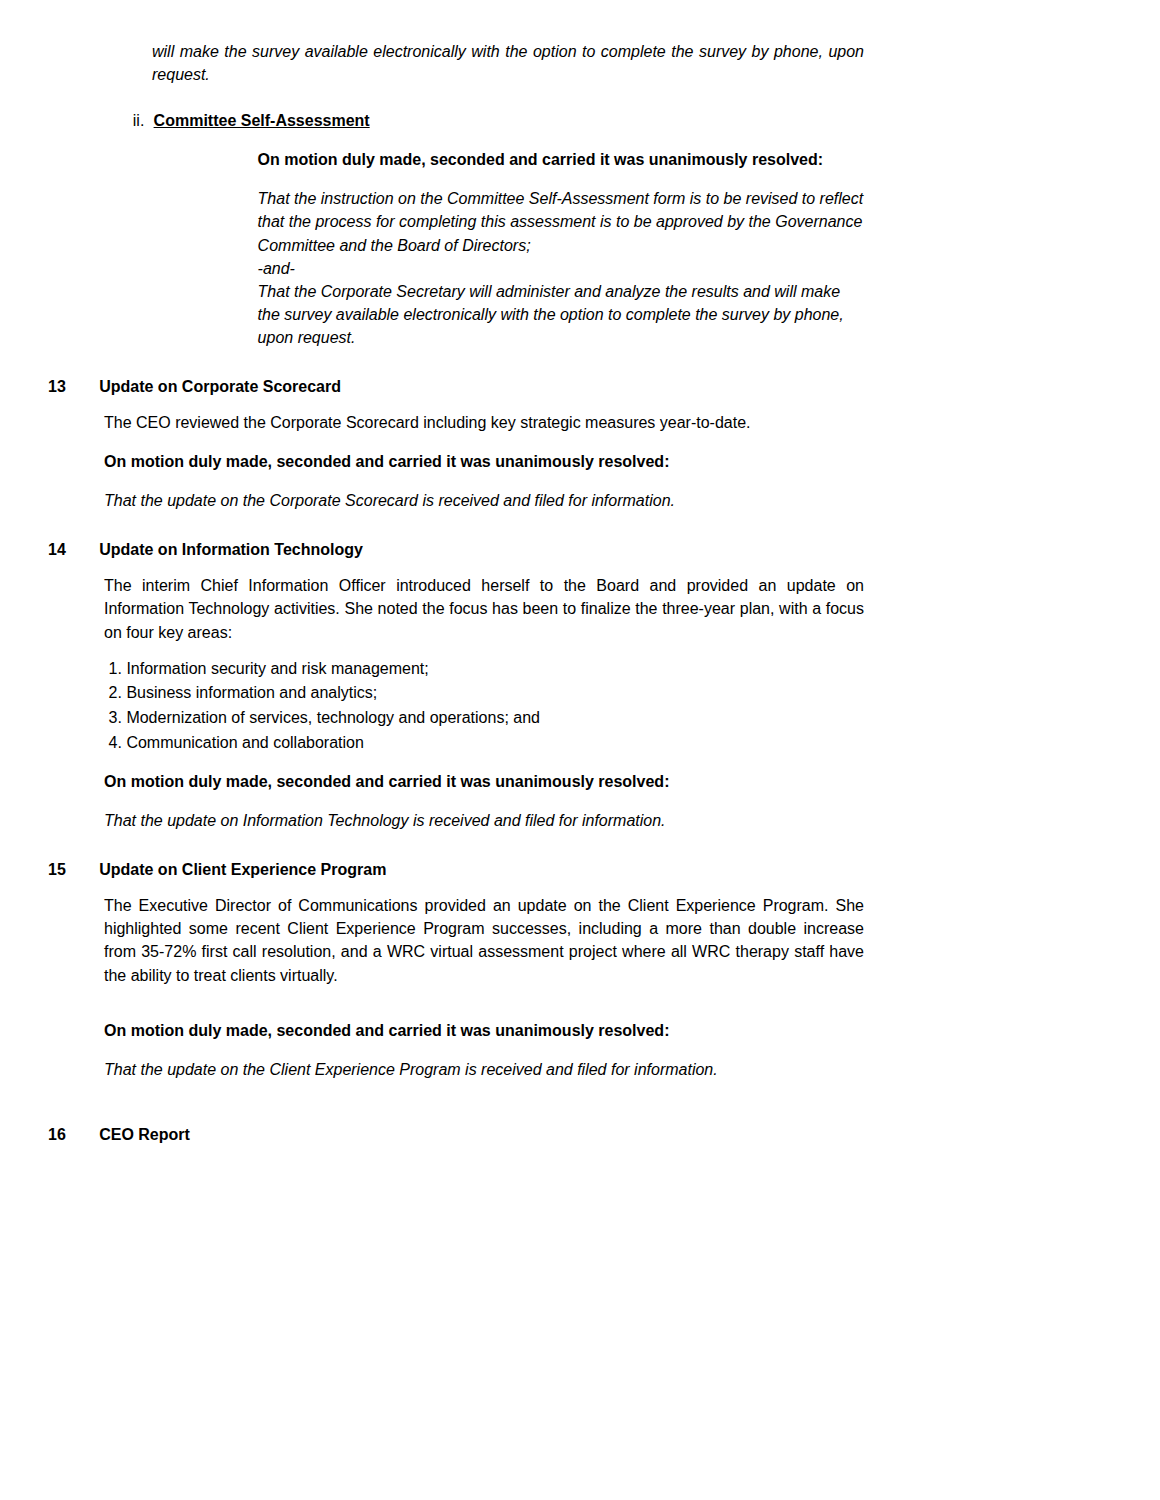will make the survey available electronically with the option to complete the survey by phone, upon request.
Committee Self-Assessment
On motion duly made, seconded and carried it was unanimously resolved:
That the instruction on the Committee Self-Assessment form is to be revised to reflect that the process for completing this assessment is to be approved by the Governance Committee and the Board of Directors;
-and-
That the Corporate Secretary will administer and analyze the results and will make the survey available electronically with the option to complete the survey by phone, upon request.
13 Update on Corporate Scorecard
The CEO reviewed the Corporate Scorecard including key strategic measures year-to-date.
On motion duly made, seconded and carried it was unanimously resolved:
That the update on the Corporate Scorecard is received and filed for information.
14 Update on Information Technology
The interim Chief Information Officer introduced herself to the Board and provided an update on Information Technology activities. She noted the focus has been to finalize the three-year plan, with a focus on four key areas:
Information security and risk management;
Business information and analytics;
Modernization of services, technology and operations; and
Communication and collaboration
On motion duly made, seconded and carried it was unanimously resolved:
That the update on Information Technology is received and filed for information.
15 Update on Client Experience Program
The Executive Director of Communications provided an update on the Client Experience Program. She highlighted some recent Client Experience Program successes, including a more than double increase from 35-72% first call resolution, and a WRC virtual assessment project where all WRC therapy staff have the ability to treat clients virtually.
On motion duly made, seconded and carried it was unanimously resolved:
That the update on the Client Experience Program is received and filed for information.
16 CEO Report